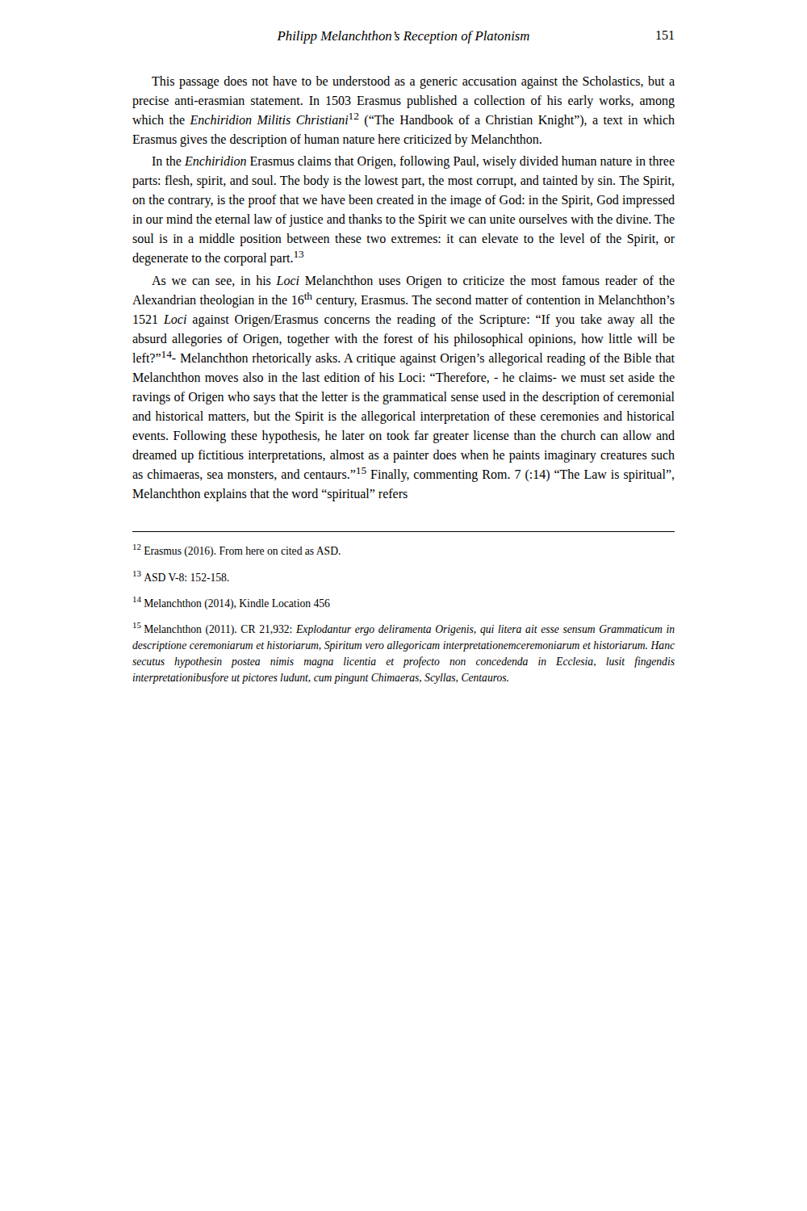Philipp Melanchthon’s Reception of Platonism 151
This passage does not have to be understood as a generic accusation against the Scholastics, but a precise anti-erasmian statement. In 1503 Erasmus published a collection of his early works, among which the Enchiridion Militis Christiani12 (“The Handbook of a Christian Knight”), a text in which Erasmus gives the description of human nature here criticized by Melanchthon.
In the Enchiridion Erasmus claims that Origen, following Paul, wisely divided human nature in three parts: flesh, spirit, and soul. The body is the lowest part, the most corrupt, and tainted by sin. The Spirit, on the contrary, is the proof that we have been created in the image of God: in the Spirit, God impressed in our mind the eternal law of justice and thanks to the Spirit we can unite ourselves with the divine. The soul is in a middle position between these two extremes: it can elevate to the level of the Spirit, or degenerate to the corporal part.13
As we can see, in his Loci Melanchthon uses Origen to criticize the most famous reader of the Alexandrian theologian in the 16th century, Erasmus. The second matter of contention in Melanchthon’s 1521 Loci against Origen/Erasmus concerns the reading of the Scripture: “If you take away all the absurd allegories of Origen, together with the forest of his philosophical opinions, how little will be left?”14- Melanchthon rhetorically asks. A critique against Origen’s allegorical reading of the Bible that Melanchthon moves also in the last edition of his Loci: “Therefore, - he claims- we must set aside the ravings of Origen who says that the letter is the grammatical sense used in the description of ceremonial and historical matters, but the Spirit is the allegorical interpretation of these ceremonies and historical events. Following these hypothesis, he later on took far greater license than the church can allow and dreamed up fictitious interpretations, almost as a painter does when he paints imaginary creatures such as chimaeras, sea monsters, and centaurs.”15 Finally, commenting Rom. 7 (:14) “The Law is spiritual”, Melanchthon explains that the word “spiritual” refers
12 Erasmus (2016). From here on cited as ASD.
13 ASD V-8: 152-158.
14 Melanchthon (2014), Kindle Location 456
15 Melanchthon (2011). CR 21,932: Explodantur ergo deliramenta Origenis, qui litera ait esse sensum Grammaticum in descriptione ceremoniarum et historiarum, Spiritum vero allegoricam interpretationemceremoniarum et historiarum. Hanc secutus hypothesin postea nimis magna licentia et profecto non concedenda in Ecclesia, lusit fingendis interpretationibusfore ut pictores ludunt, cum pingunt Chimaeras, Scyllas, Centauros.